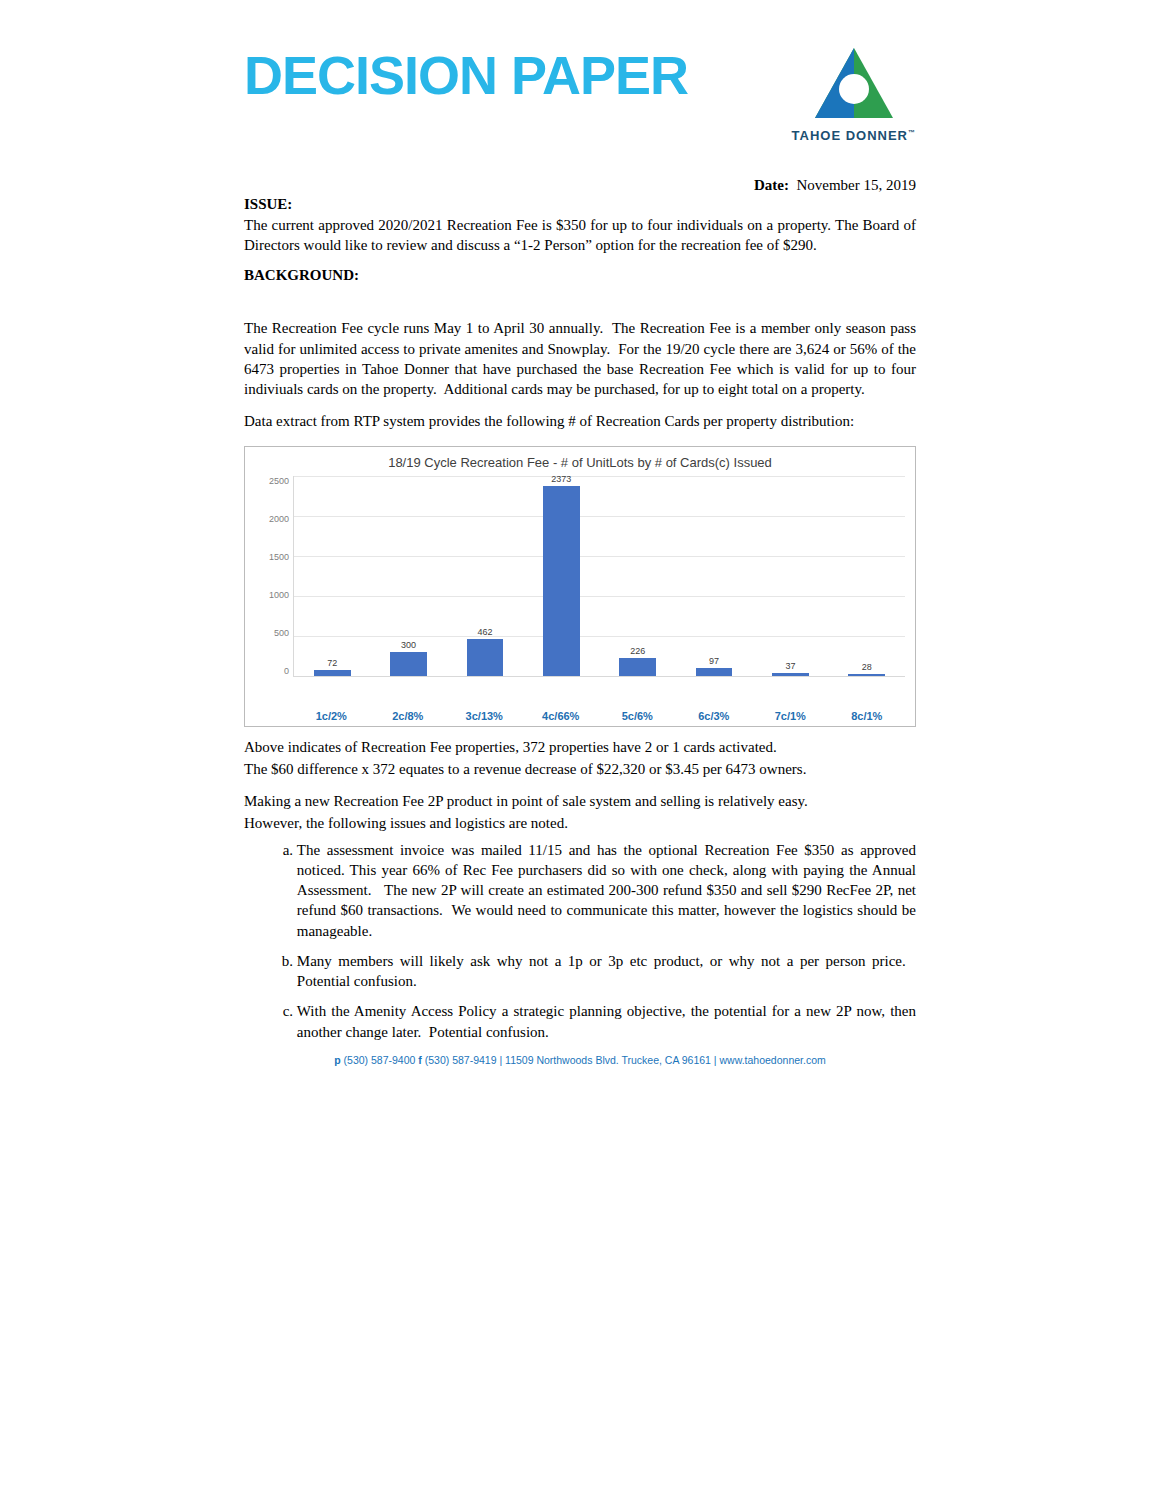DECISION PAPER
TAHOE DONNER™
Date: November 15, 2019
Issue:
The current approved 2020/2021 Recreation Fee is $350 for up to four individuals on a property. The Board of Directors would like to review and discuss a “1-2 Person” option for the recreation fee of $290.
Background:
The Recreation Fee cycle runs May 1 to April 30 annually. The Recreation Fee is a member only season pass valid for unlimited access to private amenites and Snowplay. For the 19/20 cycle there are 3,624 or 56% of the 6473 properties in Tahoe Donner that have purchased the base Recreation Fee which is valid for up to four indiviuals cards on the property. Additional cards may be purchased, for up to eight total on a property.
Data extract from RTP system provides the following # of Recreation Cards per property distribution:
18/19 Cycle Recreation Fee - # of UnitLots by # of Cards(c) Issued
2500
2000
1500
1000
500
0
72
300
462
2373
226
97
37
28
1c/2%
2c/8%
3c/13%
4c/66%
5c/6%
6c/3%
7c/1%
8c/1%
Above indicates of Recreation Fee properties, 372 properties have 2 or 1 cards activated.
The $60 difference x 372 equates to a revenue decrease of $22,320 or $3.45 per 6473 owners.
Making a new Recreation Fee 2P product in point of sale system and selling is relatively easy.
However, the following issues and logistics are noted.
The assessment invoice was mailed 11/15 and has the optional Recreation Fee $350 as approved noticed. This year 66% of Rec Fee purchasers did so with one check, along with paying the Annual Assessment. The new 2P will create an estimated 200-300 refund $350 and sell $290 RecFee 2P, net refund $60 transactions. We would need to communicate this matter, however the logistics should be manageable.
Many members will likely ask why not a 1p or 3p etc product, or why not a per person price. Potential confusion.
With the Amenity Access Policy a strategic planning objective, the potential for a new 2P now, then another change later. Potential confusion.
p (530) 587-9400 f (530) 587-9419 | 11509 Northwoods Blvd. Truckee, CA 96161 | www.tahoedonner.com